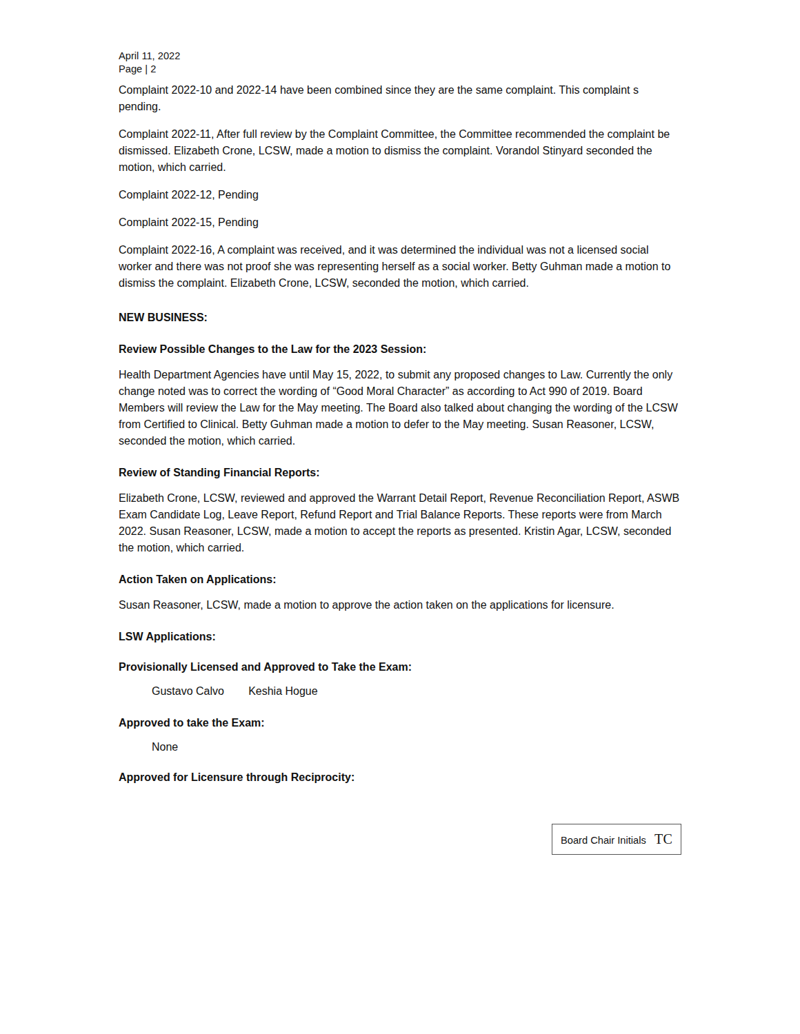April 11, 2022 Page | 2
Complaint 2022-10 and 2022-14 have been combined since they are the same complaint. This complaint s pending.
Complaint 2022-11, After full review by the Complaint Committee, the Committee recommended the complaint be dismissed. Elizabeth Crone, LCSW, made a motion to dismiss the complaint. Vorandol Stinyard seconded the motion, which carried.
Complaint 2022-12, Pending
Complaint 2022-15, Pending
Complaint 2022-16, A complaint was received, and it was determined the individual was not a licensed social worker and there was not proof she was representing herself as a social worker. Betty Guhman made a motion to dismiss the complaint. Elizabeth Crone, LCSW, seconded the motion, which carried.
New Business:
Review Possible Changes to the Law for the 2023 Session:
Health Department Agencies have until May 15, 2022, to submit any proposed changes to Law. Currently the only change noted was to correct the wording of “Good Moral Character” as according to Act 990 of 2019. Board Members will review the Law for the May meeting. The Board also talked about changing the wording of the LCSW from Certified to Clinical. Betty Guhman made a motion to defer to the May meeting. Susan Reasoner, LCSW, seconded the motion, which carried.
Review of Standing Financial Reports:
Elizabeth Crone, LCSW, reviewed and approved the Warrant Detail Report, Revenue Reconciliation Report, ASWB Exam Candidate Log, Leave Report, Refund Report and Trial Balance Reports. These reports were from March 2022. Susan Reasoner, LCSW, made a motion to accept the reports as presented. Kristin Agar, LCSW, seconded the motion, which carried.
Action Taken on Applications:
Susan Reasoner, LCSW, made a motion to approve the action taken on the applications for licensure.
LSW Applications:
Provisionally Licensed and Approved to Take the Exam:
| Gustavo Calvo | Keshia Hogue |
Approved to take the Exam:
None
Approved for Licensure through Reciprocity:
Board Chair Initials TC